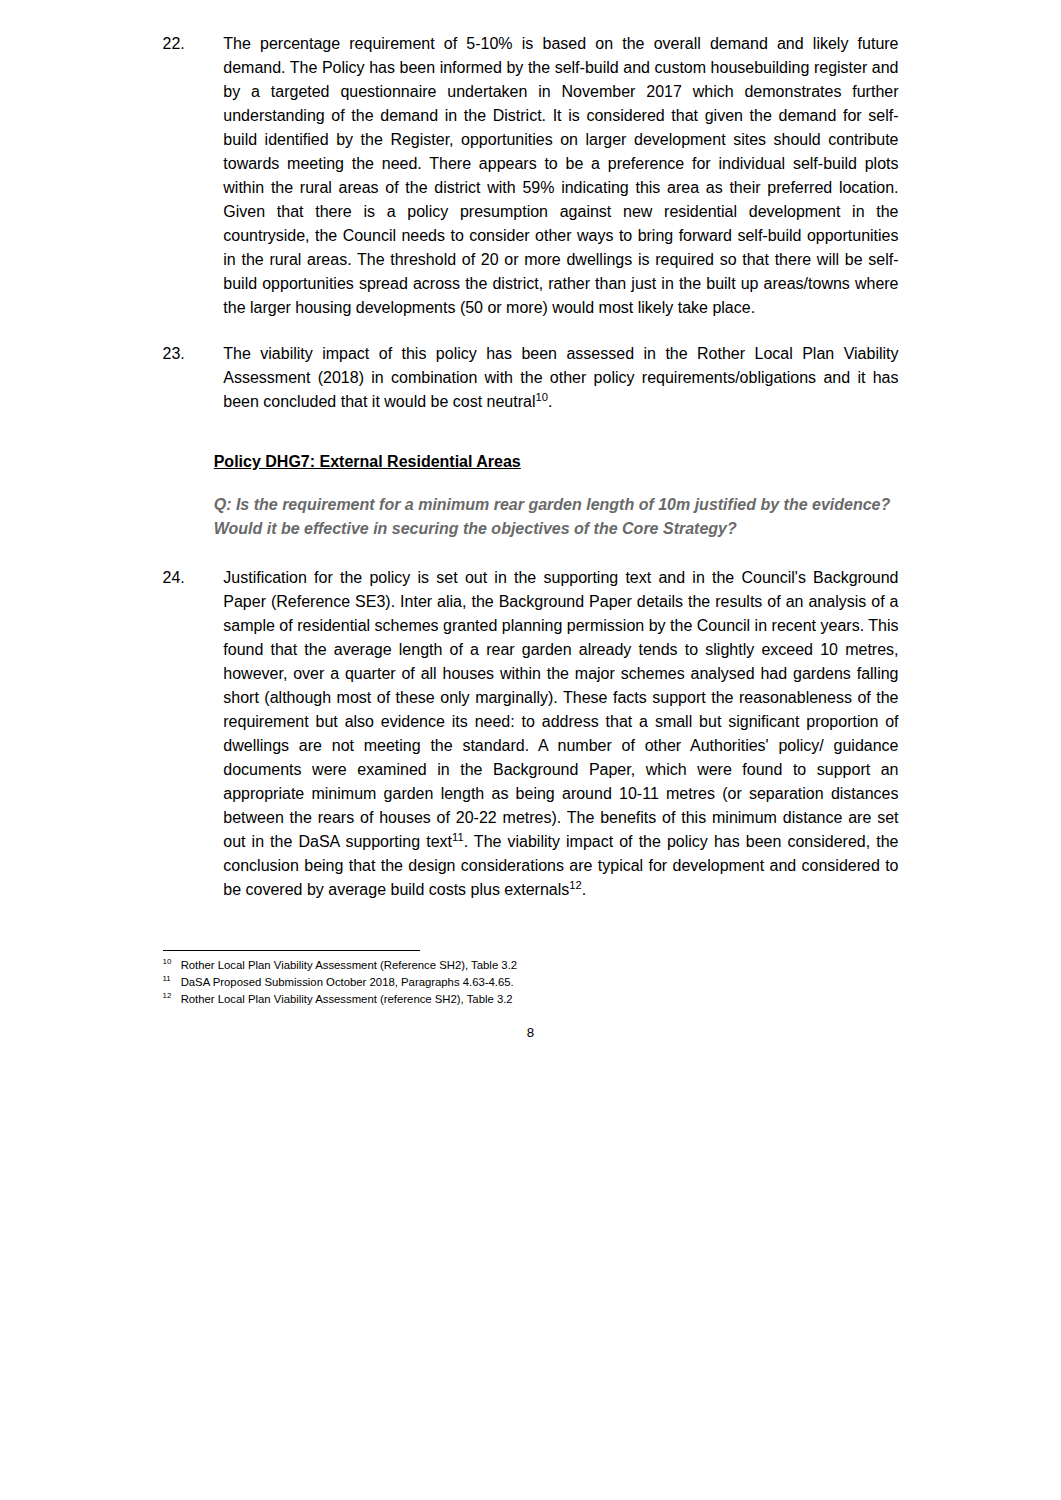22. The percentage requirement of 5-10% is based on the overall demand and likely future demand. The Policy has been informed by the self-build and custom housebuilding register and by a targeted questionnaire undertaken in November 2017 which demonstrates further understanding of the demand in the District. It is considered that given the demand for self-build identified by the Register, opportunities on larger development sites should contribute towards meeting the need. There appears to be a preference for individual self-build plots within the rural areas of the district with 59% indicating this area as their preferred location. Given that there is a policy presumption against new residential development in the countryside, the Council needs to consider other ways to bring forward self-build opportunities in the rural areas. The threshold of 20 or more dwellings is required so that there will be self-build opportunities spread across the district, rather than just in the built up areas/towns where the larger housing developments (50 or more) would most likely take place.
23. The viability impact of this policy has been assessed in the Rother Local Plan Viability Assessment (2018) in combination with the other policy requirements/obligations and it has been concluded that it would be cost neutral10.
Policy DHG7: External Residential Areas
Q: Is the requirement for a minimum rear garden length of 10m justified by the evidence? Would it be effective in securing the objectives of the Core Strategy?
24. Justification for the policy is set out in the supporting text and in the Council's Background Paper (Reference SE3). Inter alia, the Background Paper details the results of an analysis of a sample of residential schemes granted planning permission by the Council in recent years. This found that the average length of a rear garden already tends to slightly exceed 10 metres, however, over a quarter of all houses within the major schemes analysed had gardens falling short (although most of these only marginally). These facts support the reasonableness of the requirement but also evidence its need: to address that a small but significant proportion of dwellings are not meeting the standard. A number of other Authorities' policy/ guidance documents were examined in the Background Paper, which were found to support an appropriate minimum garden length as being around 10-11 metres (or separation distances between the rears of houses of 20-22 metres). The benefits of this minimum distance are set out in the DaSA supporting text11. The viability impact of the policy has been considered, the conclusion being that the design considerations are typical for development and considered to be covered by average build costs plus externals12.
10 Rother Local Plan Viability Assessment (Reference SH2), Table 3.2
11 DaSA Proposed Submission October 2018, Paragraphs 4.63-4.65.
12 Rother Local Plan Viability Assessment (reference SH2), Table 3.2
8